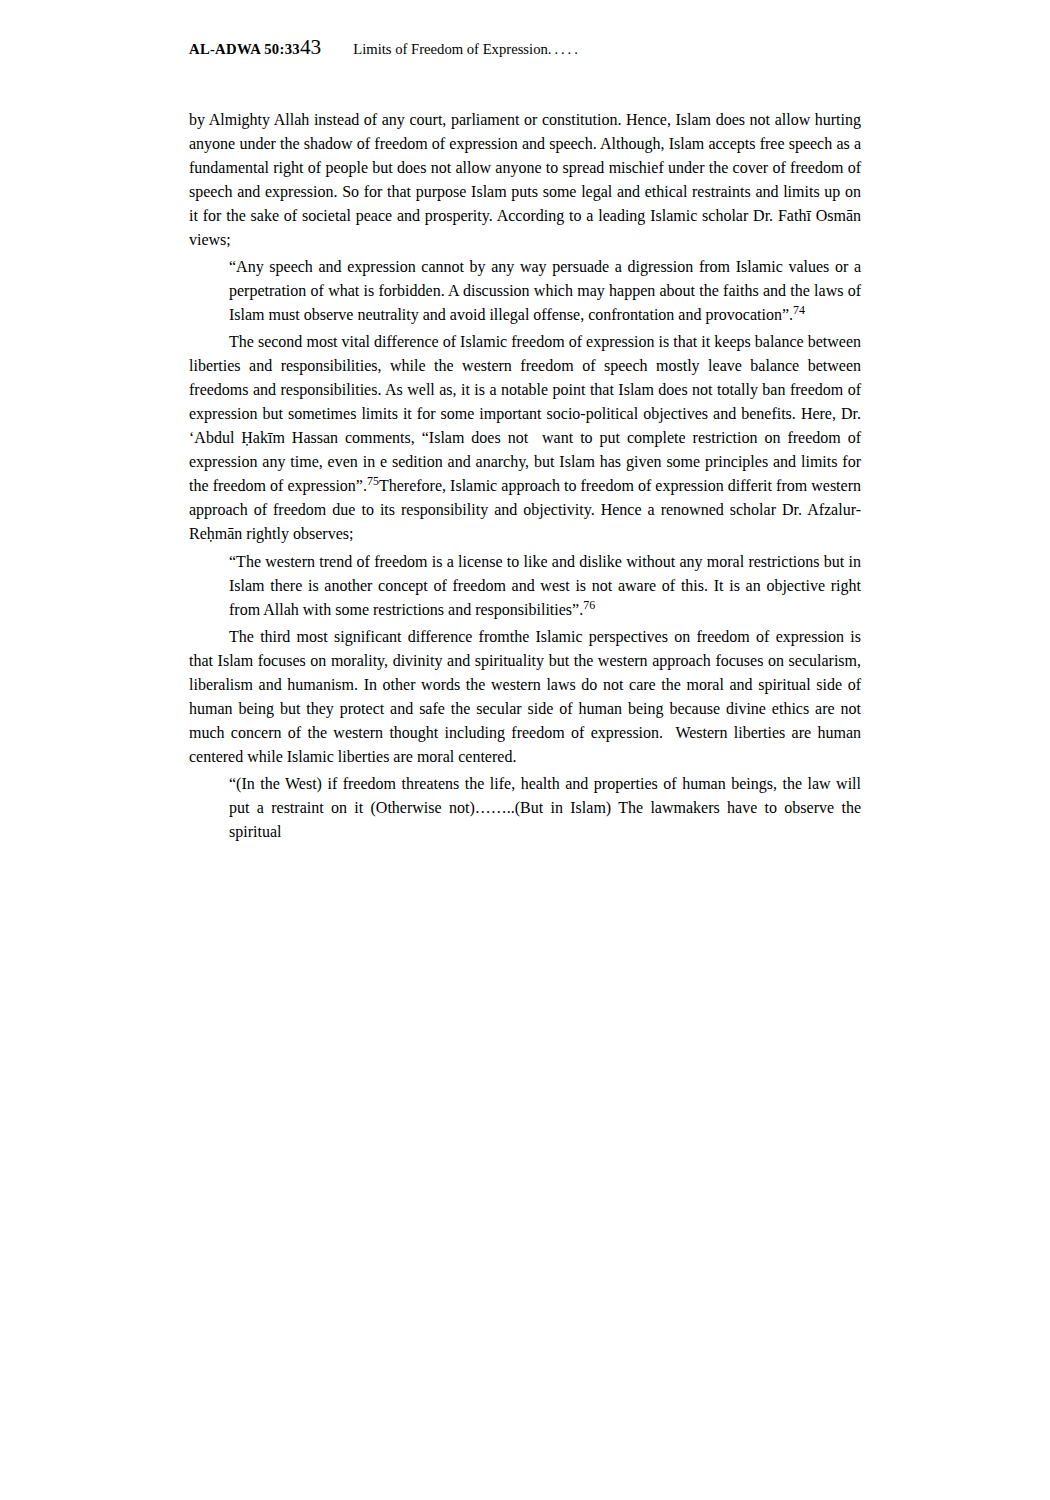AL-ADWA 50:33 43 Limits of Freedom of Expression.....
by Almighty Allah instead of any court, parliament or constitution. Hence, Islam does not allow hurting anyone under the shadow of freedom of expression and speech. Although, Islam accepts free speech as a fundamental right of people but does not allow anyone to spread mischief under the cover of freedom of speech and expression. So for that purpose Islam puts some legal and ethical restraints and limits up on it for the sake of societal peace and prosperity. According to a leading Islamic scholar Dr. Fathī Osmān views;
“Any speech and expression cannot by any way persuade a digression from Islamic values or a perpetration of what is forbidden. A discussion which may happen about the faiths and the laws of Islam must observe neutrality and avoid illegal offense, confrontation and provocation”.74
The second most vital difference of Islamic freedom of expression is that it keeps balance between liberties and responsibilities, while the western freedom of speech mostly leave balance between freedoms and responsibilities. As well as, it is a notable point that Islam does not totally ban freedom of expression but sometimes limits it for some important socio-political objectives and benefits. Here, Dr. ‘Abdul Ḥakīm Hassan comments, “Islam does not want to put complete restriction on freedom of expression any time, even in e sedition and anarchy, but Islam has given some principles and limits for the freedom of expression”.75Therefore, Islamic approach to freedom of expression differit from western approach of freedom due to its responsibility and objectivity. Hence a renowned scholar Dr. Afzalur-Reḥmān rightly observes;
“The western trend of freedom is a license to like and dislike without any moral restrictions but in Islam there is another concept of freedom and west is not aware of this. It is an objective right from Allah with some restrictions and responsibilities”.76
The third most significant difference fromthe Islamic perspectives on freedom of expression is that Islam focuses on morality, divinity and spirituality but the western approach focuses on secularism, liberalism and humanism. In other words the western laws do not care the moral and spiritual side of human being but they protect and safe the secular side of human being because divine ethics are not much concern of the western thought including freedom of expression. Western liberties are human centered while Islamic liberties are moral centered.
“(In the West) if freedom threatens the life, health and properties of human beings, the law will put a restraint on it (Otherwise not)……..(But in Islam) The lawmakers have to observe the spiritual